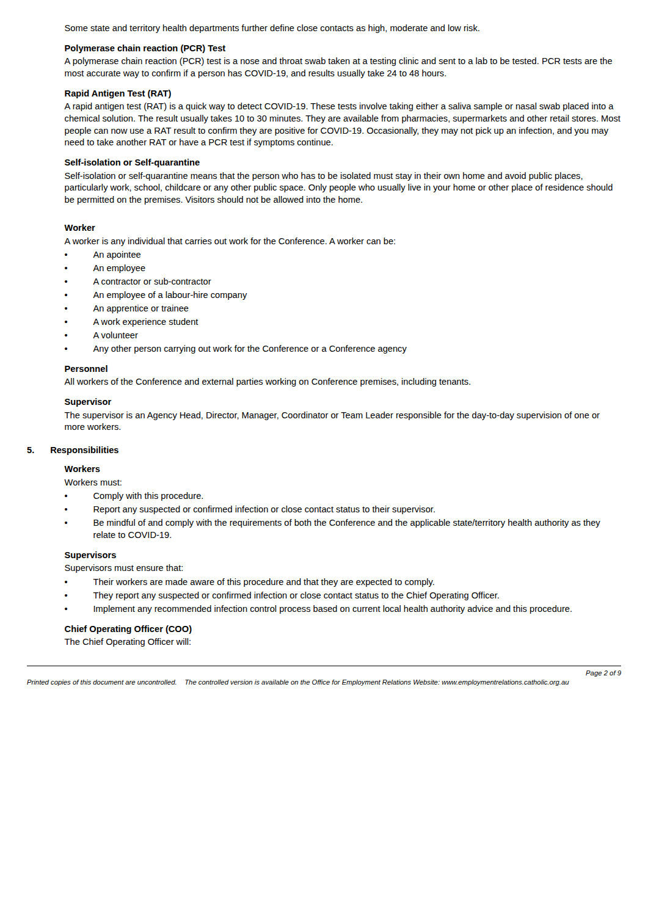Some state and territory health departments further define close contacts as high, moderate and low risk.
Polymerase chain reaction (PCR) Test
A polymerase chain reaction (PCR) test is a nose and throat swab taken at a testing clinic and sent to a lab to be tested. PCR tests are the most accurate way to confirm if a person has COVID-19, and results usually take 24 to 48 hours.
Rapid Antigen Test (RAT)
A rapid antigen test (RAT) is a quick way to detect COVID-19. These tests involve taking either a saliva sample or nasal swab placed into a chemical solution. The result usually takes 10 to 30 minutes. They are available from pharmacies, supermarkets and other retail stores. Most people can now use a RAT result to confirm they are positive for COVID-19. Occasionally, they may not pick up an infection, and you may need to take another RAT or have a PCR test if symptoms continue.
Self-isolation or Self-quarantine
Self-isolation or self-quarantine means that the person who has to be isolated must stay in their own home and avoid public places, particularly work, school, childcare or any other public space. Only people who usually live in your home or other place of residence should be permitted on the premises. Visitors should not be allowed into the home.
Worker
A worker is any individual that carries out work for the Conference. A worker can be:
An apointee
An employee
A contractor or sub-contractor
An employee of a labour-hire company
An apprentice or trainee
A work experience student
A volunteer
Any other person carrying out work for the Conference or a Conference agency
Personnel
All workers of the Conference and external parties working on Conference premises, including tenants.
Supervisor
The supervisor is an Agency Head, Director, Manager, Coordinator or Team Leader responsible for the day-to-day supervision of one or more workers.
5. Responsibilities
Workers
Workers must:
Comply with this procedure.
Report any suspected or confirmed infection or close contact status to their supervisor.
Be mindful of and comply with the requirements of both the Conference and the applicable state/territory health authority as they relate to COVID-19.
Supervisors
Supervisors must ensure that:
Their workers are made aware of this procedure and that they are expected to comply.
They report any suspected or confirmed infection or close contact status to the Chief Operating Officer.
Implement any recommended infection control process based on current local health authority advice and this procedure.
Chief Operating Officer (COO)
The Chief Operating Officer will:
Page 2 of 9
Printed copies of this document are uncontrolled. The controlled version is available on the Office for Employment Relations Website: www.employmentrelations.catholic.org.au